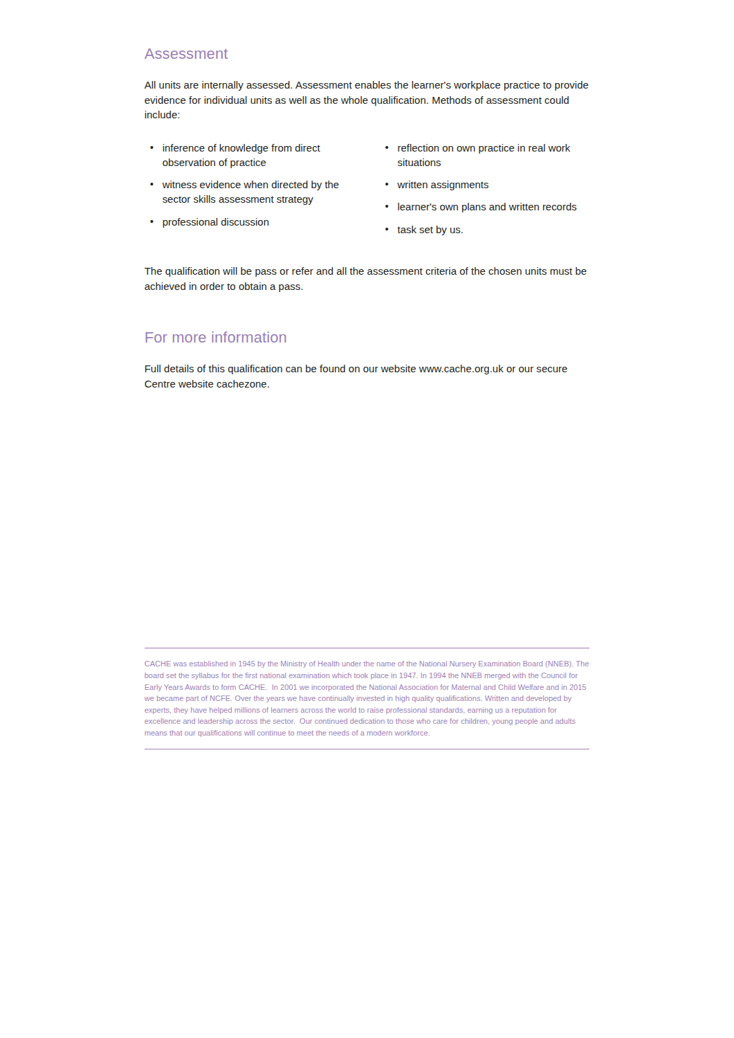Assessment
All units are internally assessed. Assessment enables the learner's workplace practice to provide evidence for individual units as well as the whole qualification. Methods of assessment could include:
inference of knowledge from direct observation of practice
witness evidence when directed by the sector skills assessment strategy
professional discussion
reflection on own practice in real work situations
written assignments
learner's own plans and written records
task set by us.
The qualification will be pass or refer and all the assessment criteria of the chosen units must be achieved in order to obtain a pass.
For more information
Full details of this qualification can be found on our website www.cache.org.uk or our secure Centre website cachezone.
CACHE was established in 1945 by the Ministry of Health under the name of the National Nursery Examination Board (NNEB). The board set the syllabus for the first national examination which took place in 1947. In 1994 the NNEB merged with the Council for Early Years Awards to form CACHE. In 2001 we incorporated the National Association for Maternal and Child Welfare and in 2015 we became part of NCFE. Over the years we have continually invested in high quality qualifications. Written and developed by experts, they have helped millions of learners across the world to raise professional standards, earning us a reputation for excellence and leadership across the sector. Our continued dedication to those who care for children, young people and adults means that our qualifications will continue to meet the needs of a modern workforce.